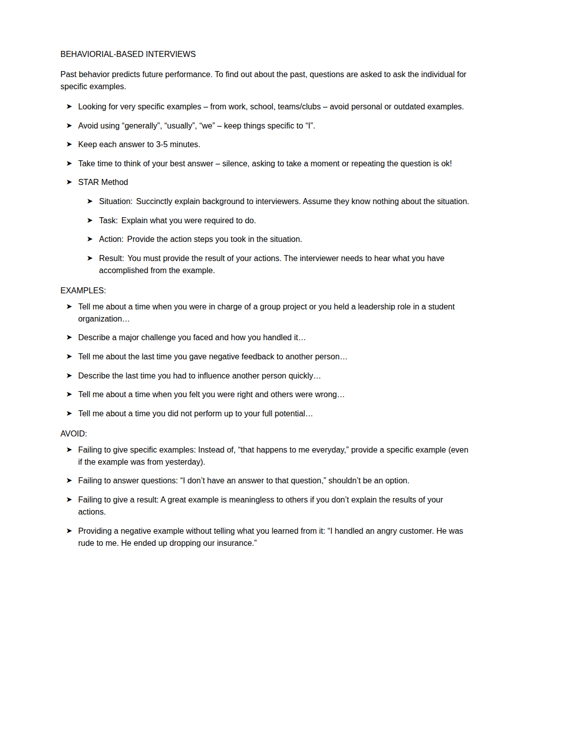BEHAVIORIAL-BASED INTERVIEWS
Past behavior predicts future performance. To find out about the past, questions are asked to ask the individual for specific examples.
Looking for very specific examples – from work, school, teams/clubs – avoid personal or outdated examples.
Avoid using “generally”, “usually”, “we” – keep things specific to “I”.
Keep each answer to 3-5 minutes.
Take time to think of your best answer – silence, asking to take a moment or repeating the question is ok!
STAR Method
Situation: Succinctly explain background to interviewers. Assume they know nothing about the situation.
Task: Explain what you were required to do.
Action: Provide the action steps you took in the situation.
Result: You must provide the result of your actions. The interviewer needs to hear what you have accomplished from the example.
EXAMPLES:
Tell me about a time when you were in charge of a group project or you held a leadership role in a student organization…
Describe a major challenge you faced and how you handled it…
Tell me about the last time you gave negative feedback to another person…
Describe the last time you had to influence another person quickly…
Tell me about a time when you felt you were right and others were wrong…
Tell me about a time you did not perform up to your full potential…
AVOID:
Failing to give specific examples: Instead of, “that happens to me everyday,” provide a specific example (even if the example was from yesterday).
Failing to answer questions: “I don’t have an answer to that question,” shouldn’t be an option.
Failing to give a result: A great example is meaningless to others if you don’t explain the results of your actions.
Providing a negative example without telling what you learned from it: “I handled an angry customer. He was rude to me. He ended up dropping our insurance.”